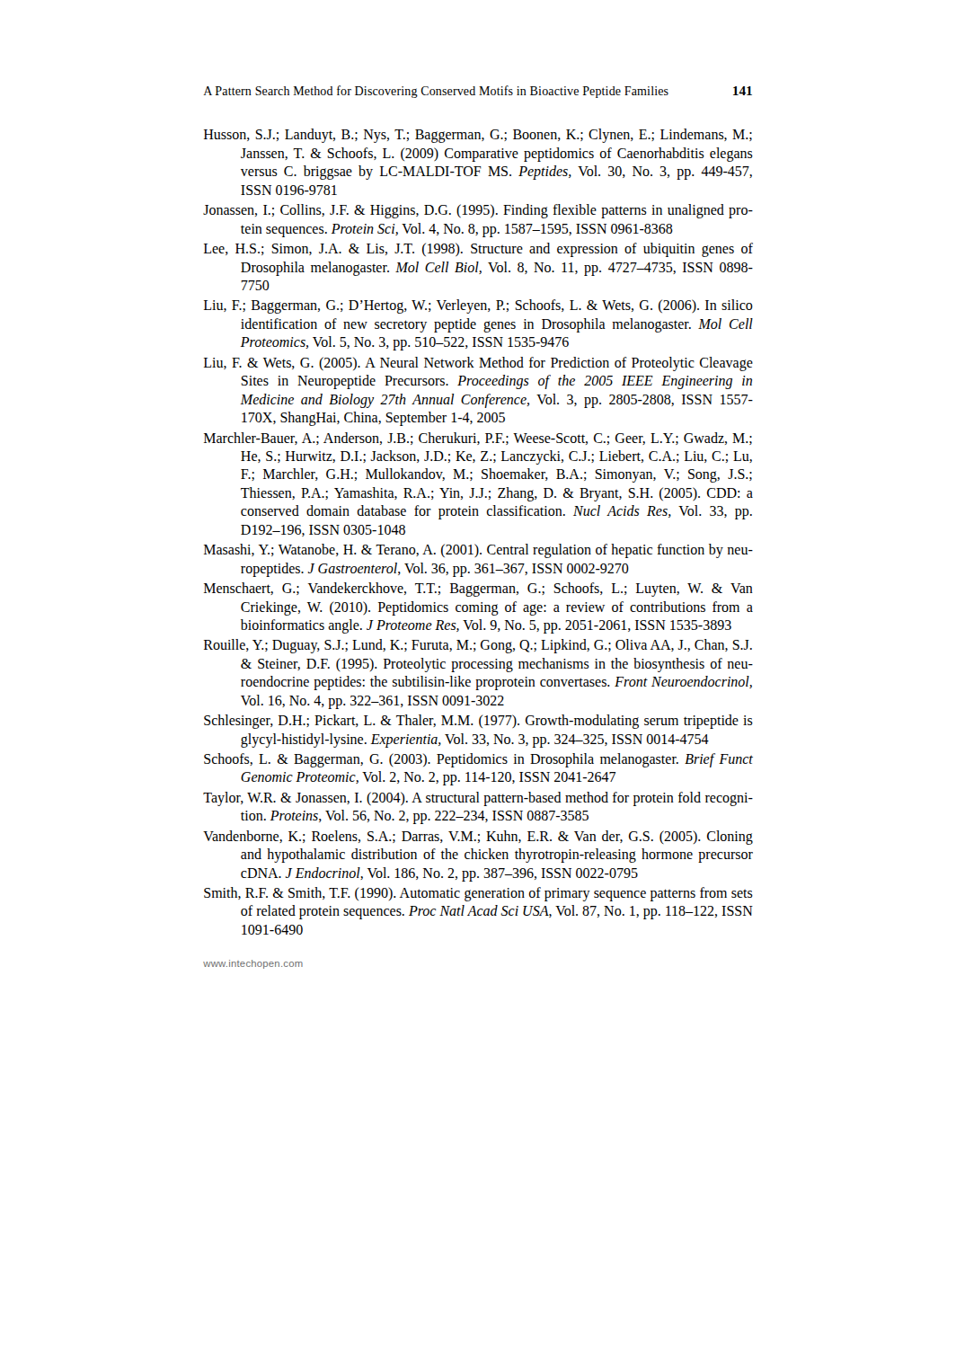A Pattern Search Method for Discovering Conserved Motifs in Bioactive Peptide Families 141
Husson, S.J.; Landuyt, B.; Nys, T.; Baggerman, G.; Boonen, K.; Clynen, E.; Lindemans, M.; Janssen, T. & Schoofs, L. (2009) Comparative peptidomics of Caenorhabditis elegans versus C. briggsae by LC-MALDI-TOF MS. Peptides, Vol. 30, No. 3, pp. 449-457, ISSN 0196-9781
Jonassen, I.; Collins, J.F. & Higgins, D.G. (1995). Finding flexible patterns in unaligned protein sequences. Protein Sci, Vol. 4, No. 8, pp. 1587–1595, ISSN 0961-8368
Lee, H.S.; Simon, J.A. & Lis, J.T. (1998). Structure and expression of ubiquitin genes of Drosophila melanogaster. Mol Cell Biol, Vol. 8, No. 11, pp. 4727–4735, ISSN 0898-7750
Liu, F.; Baggerman, G.; D’Hertog, W.; Verleyen, P.; Schoofs, L. & Wets, G. (2006). In silico identification of new secretory peptide genes in Drosophila melanogaster. Mol Cell Proteomics, Vol. 5, No. 3, pp. 510–522, ISSN 1535-9476
Liu, F. & Wets, G. (2005). A Neural Network Method for Prediction of Proteolytic Cleavage Sites in Neuropeptide Precursors. Proceedings of the 2005 IEEE Engineering in Medicine and Biology 27th Annual Conference, Vol. 3, pp. 2805-2808, ISSN 1557-170X, ShangHai, China, September 1-4, 2005
Marchler-Bauer, A.; Anderson, J.B.; Cherukuri, P.F.; Weese-Scott, C.; Geer, L.Y.; Gwadz, M.; He, S.; Hurwitz, D.I.; Jackson, J.D.; Ke, Z.; Lanczycki, C.J.; Liebert, C.A.; Liu, C.; Lu, F.; Marchler, G.H.; Mullokandov, M.; Shoemaker, B.A.; Simonyan, V.; Song, J.S.; Thiessen, P.A.; Yamashita, R.A.; Yin, J.J.; Zhang, D. & Bryant, S.H. (2005). CDD: a conserved domain database for protein classification. Nucl Acids Res, Vol. 33, pp. D192–196, ISSN 0305-1048
Masashi, Y.; Watanobe, H. & Terano, A. (2001). Central regulation of hepatic function by neuropeptides. J Gastroenterol, Vol. 36, pp. 361–367, ISSN 0002-9270
Menschaert, G.; Vandekerckhove, T.T.; Baggerman, G.; Schoofs, L.; Luyten, W. & Van Criekinge, W. (2010). Peptidomics coming of age: a review of contributions from a bioinformatics angle. J Proteome Res, Vol. 9, No. 5, pp. 2051-2061, ISSN 1535-3893
Rouille, Y.; Duguay, S.J.; Lund, K.; Furuta, M.; Gong, Q.; Lipkind, G.; Oliva AA, J., Chan, S.J. & Steiner, D.F. (1995). Proteolytic processing mechanisms in the biosynthesis of neuroendocrine peptides: the subtilisin-like proprotein convertases. Front Neuroendocrinol, Vol. 16, No. 4, pp. 322–361, ISSN 0091-3022
Schlesinger, D.H.; Pickart, L. & Thaler, M.M. (1977). Growth-modulating serum tripeptide is glycyl-histidyl-lysine. Experientia, Vol. 33, No. 3, pp. 324–325, ISSN 0014-4754
Schoofs, L. & Baggerman, G. (2003). Peptidomics in Drosophila melanogaster. Brief Funct Genomic Proteomic, Vol. 2, No. 2, pp. 114-120, ISSN 2041-2647
Taylor, W.R. & Jonassen, I. (2004). A structural pattern-based method for protein fold recognition. Proteins, Vol. 56, No. 2, pp. 222–234, ISSN 0887-3585
Vandenborne, K.; Roelens, S.A.; Darras, V.M.; Kuhn, E.R. & Van der, G.S. (2005). Cloning and hypothalamic distribution of the chicken thyrotropin-releasing hormone precursor cDNA. J Endocrinol, Vol. 186, No. 2, pp. 387–396, ISSN 0022-0795
Smith, R.F. & Smith, T.F. (1990). Automatic generation of primary sequence patterns from sets of related protein sequences. Proc Natl Acad Sci USA, Vol. 87, No. 1, pp. 118–122, ISSN 1091-6490
www.intechopen.com